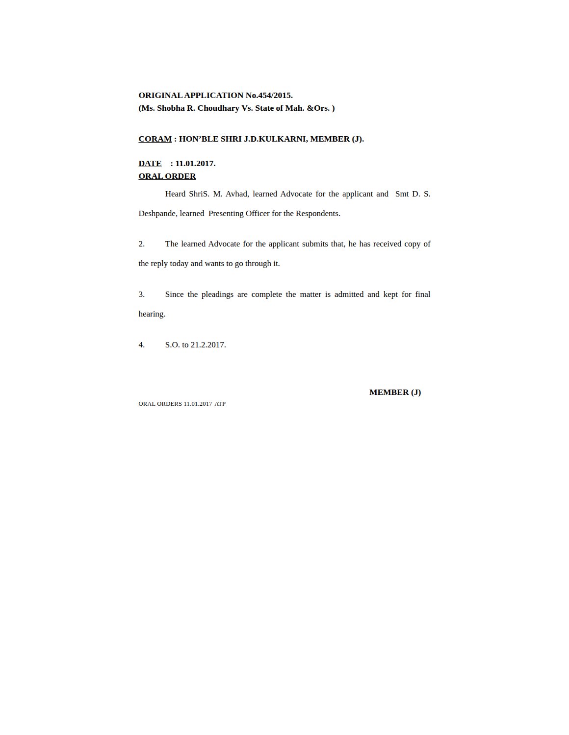ORIGINAL APPLICATION No.454/2015. (Ms. Shobha R. Choudhary Vs. State of Mah. &Ors. )
CORAM : HON’BLE SHRI J.D.KULKARNI, MEMBER (J).
DATE : 11.01.2017. ORAL ORDER
Heard ShriS. M. Avhad, learned Advocate for the applicant and Smt D. S. Deshpande, learned Presenting Officer for the Respondents.
2. The learned Advocate for the applicant submits that, he has received copy of the reply today and wants to go through it.
3. Since the pleadings are complete the matter is admitted and kept for final hearing.
4. S.O. to 21.2.2017.
MEMBER (J)
ORAL ORDERS 11.01.2017-ATP